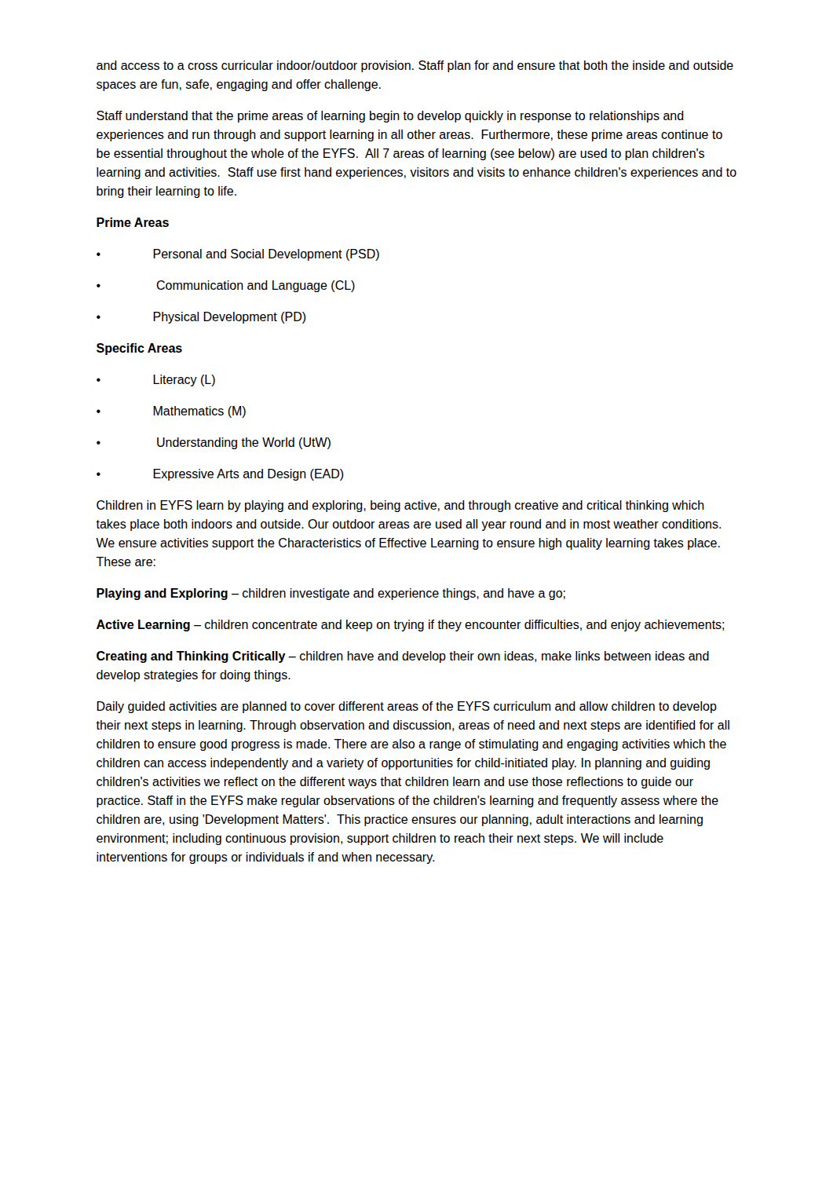and access to a cross curricular indoor/outdoor provision. Staff plan for and ensure that both the inside and outside spaces are fun, safe, engaging and offer challenge.
Staff understand that the prime areas of learning begin to develop quickly in response to relationships and experiences and run through and support learning in all other areas. Furthermore, these prime areas continue to be essential throughout the whole of the EYFS. All 7 areas of learning (see below) are used to plan children's learning and activities. Staff use first hand experiences, visitors and visits to enhance children's experiences and to bring their learning to life.
Prime Areas
Personal and Social Development (PSD)
Communication and Language (CL)
Physical Development (PD)
Specific Areas
Literacy (L)
Mathematics (M)
Understanding the World (UtW)
Expressive Arts and Design (EAD)
Children in EYFS learn by playing and exploring, being active, and through creative and critical thinking which takes place both indoors and outside. Our outdoor areas are used all year round and in most weather conditions. We ensure activities support the Characteristics of Effective Learning to ensure high quality learning takes place. These are:
Playing and Exploring – children investigate and experience things, and have a go;
Active Learning – children concentrate and keep on trying if they encounter difficulties, and enjoy achievements;
Creating and Thinking Critically – children have and develop their own ideas, make links between ideas and develop strategies for doing things.
Daily guided activities are planned to cover different areas of the EYFS curriculum and allow children to develop their next steps in learning. Through observation and discussion, areas of need and next steps are identified for all children to ensure good progress is made. There are also a range of stimulating and engaging activities which the children can access independently and a variety of opportunities for child-initiated play. In planning and guiding children's activities we reflect on the different ways that children learn and use those reflections to guide our practice. Staff in the EYFS make regular observations of the children's learning and frequently assess where the children are, using 'Development Matters'. This practice ensures our planning, adult interactions and learning environment; including continuous provision, support children to reach their next steps. We will include interventions for groups or individuals if and when necessary.